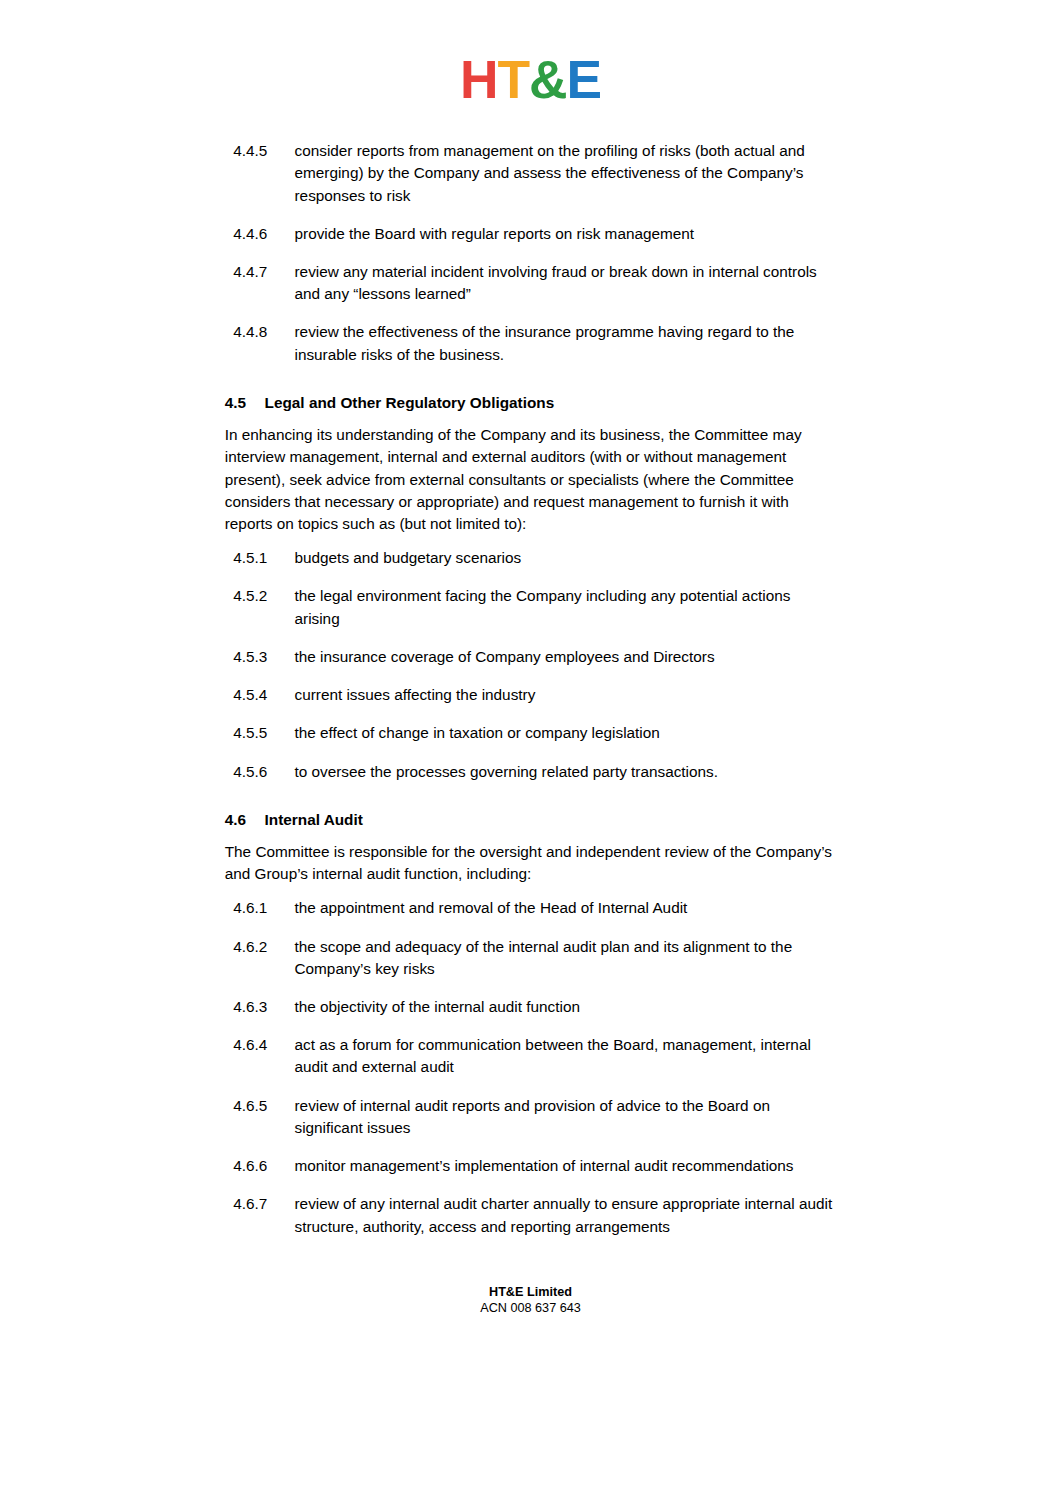HT&E
4.4.5consider reports from management on the profiling of risks (both actual and emerging) by the Company and assess the effectiveness of the Company’s responses to risk
4.4.6provide the Board with regular reports on risk management
4.4.7review any material incident involving fraud or break down in internal controls and any “lessons learned”
4.4.8review the effectiveness of the insurance programme having regard to the insurable risks of the business.
4.5 Legal and Other Regulatory Obligations
In enhancing its understanding of the Company and its business, the Committee may interview management, internal and external auditors (with or without management present), seek advice from external consultants or specialists (where the Committee considers that necessary or appropriate) and request management to furnish it with reports on topics such as (but not limited to):
4.5.1budgets and budgetary scenarios
4.5.2the legal environment facing the Company including any potential actions arising
4.5.3the insurance coverage of Company employees and Directors
4.5.4current issues affecting the industry
4.5.5the effect of change in taxation or company legislation
4.5.6to oversee the processes governing related party transactions.
4.6 Internal Audit
The Committee is responsible for the oversight and independent review of the Company’s and Group’s internal audit function, including:
4.6.1the appointment and removal of the Head of Internal Audit
4.6.2the scope and adequacy of the internal audit plan and its alignment to the Company’s key risks
4.6.3the objectivity of the internal audit function
4.6.4act as a forum for communication between the Board, management, internal audit and external audit
4.6.5review of internal audit reports and provision of advice to the Board on significant issues
4.6.6monitor management’s implementation of internal audit recommendations
4.6.7review of any internal audit charter annually to ensure appropriate internal audit structure, authority, access and reporting arrangements
HT&E Limited
ACN 008 637 643